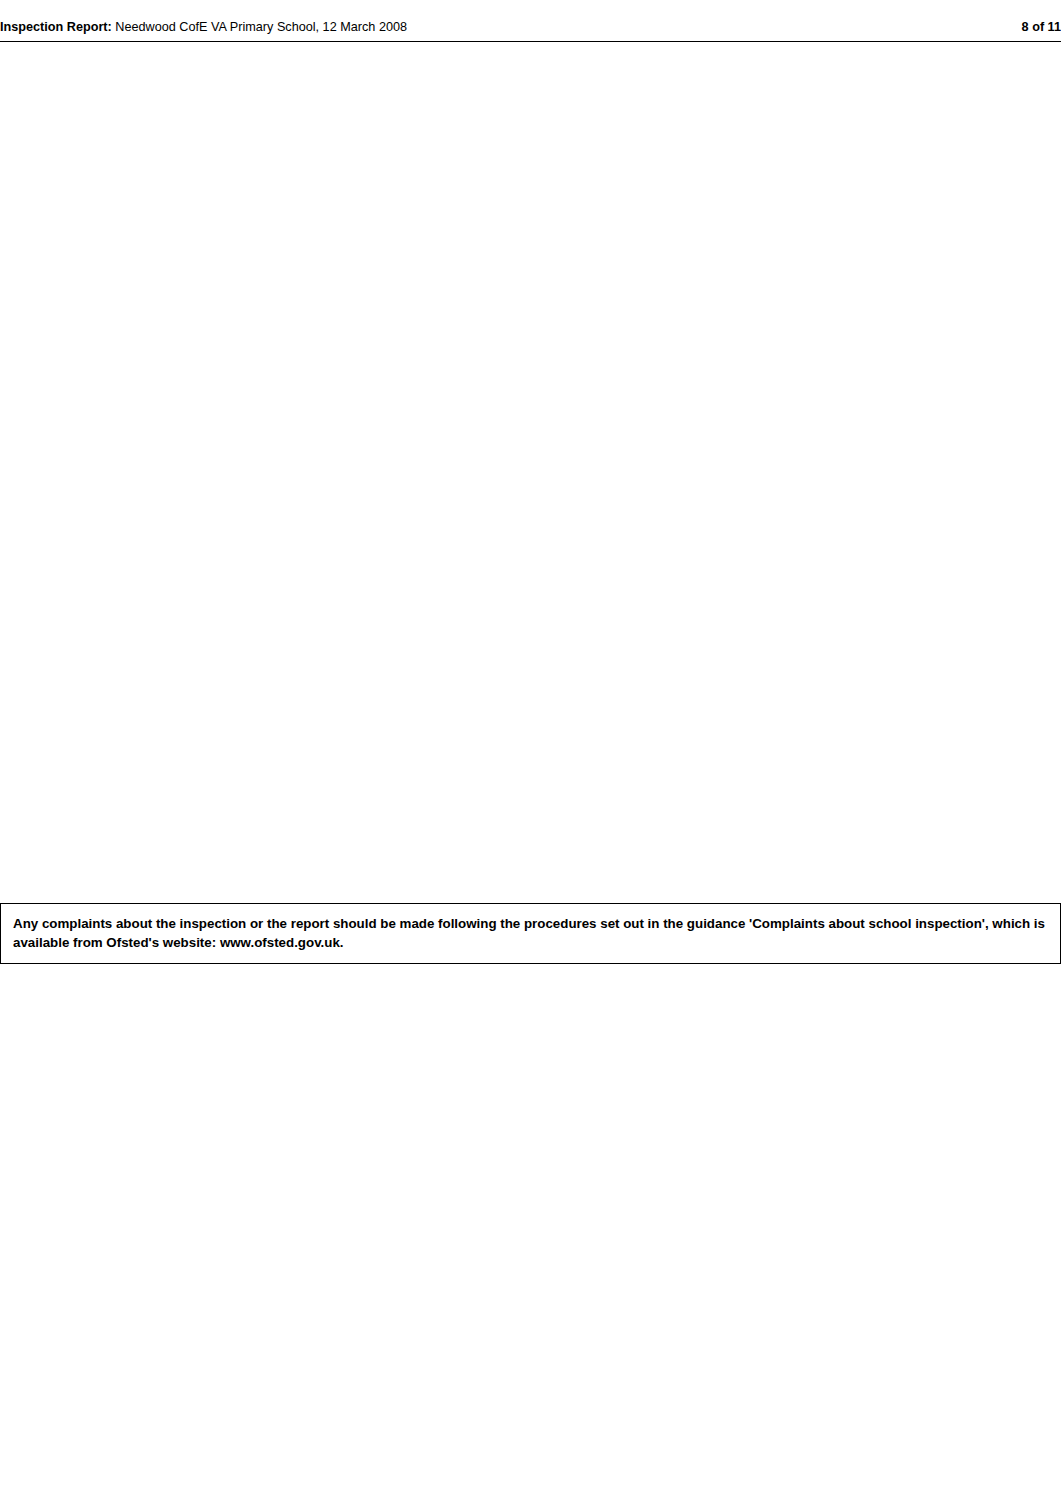Inspection Report: Needwood CofE VA Primary School, 12 March 2008
8 of 11
Any complaints about the inspection or the report should be made following the procedures set out in the guidance 'Complaints about school inspection', which is available from Ofsted's website: www.ofsted.gov.uk.